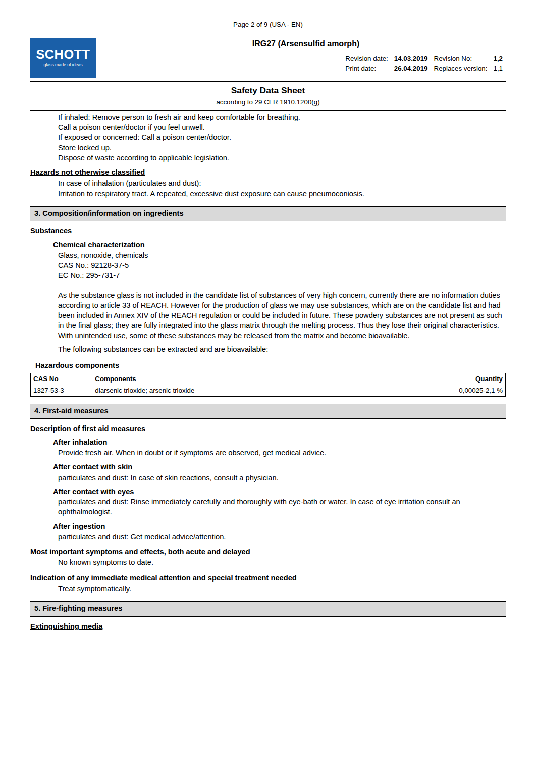Page 2 of 9 (USA - EN)
SCHOTT
glass made of ideas
IRG27 (Arsensulfid amorph)
| Revision date: | 14.03.2019 | Revision No: | 1,2 |
| Print date: | 26.04.2019 | Replaces version: | 1,1 |
Safety Data Sheet
according to 29 CFR 1910.1200(g)
If inhaled: Remove person to fresh air and keep comfortable for breathing.
Call a poison center/doctor if you feel unwell.
If exposed or concerned: Call a poison center/doctor.
Store locked up.
Dispose of waste according to applicable legislation.
Hazards not otherwise classified
In case of inhalation (particulates and dust):
Irritation to respiratory tract. A repeated, excessive dust exposure can cause pneumoconiosis.
3. Composition/information on ingredients
Substances
Chemical characterization
Glass, nonoxide, chemicals
CAS No.: 92128-37-5
EC No.: 295-731-7
As the substance glass is not included in the candidate list of substances of very high concern, currently there are no information duties according to article 33 of REACH. However for the production of glass we may use substances, which are on the candidate list and had been included in Annex XIV of the REACH regulation or could be included in future. These powdery substances are not present as such in the final glass; they are fully integrated into the glass matrix through the melting process. Thus they lose their original characteristics. With unintended use, some of these substances may be released from the matrix and become bioavailable.
The following substances can be extracted and are bioavailable:
Hazardous components
| CAS No | Components | Quantity |
| --- | --- | --- |
| 1327-53-3 | diarsenic trioxide; arsenic trioxide | 0,00025-2,1 % |
4. First-aid measures
Description of first aid measures
After inhalation
Provide fresh air. When in doubt or if symptoms are observed, get medical advice.
After contact with skin
particulates and dust: In case of skin reactions, consult a physician.
After contact with eyes
particulates and dust: Rinse immediately carefully and thoroughly with eye-bath or water. In case of eye irritation consult an ophthalmologist.
After ingestion
particulates and dust: Get medical advice/attention.
Most important symptoms and effects, both acute and delayed
No known symptoms to date.
Indication of any immediate medical attention and special treatment needed
Treat symptomatically.
5. Fire-fighting measures
Extinguishing media